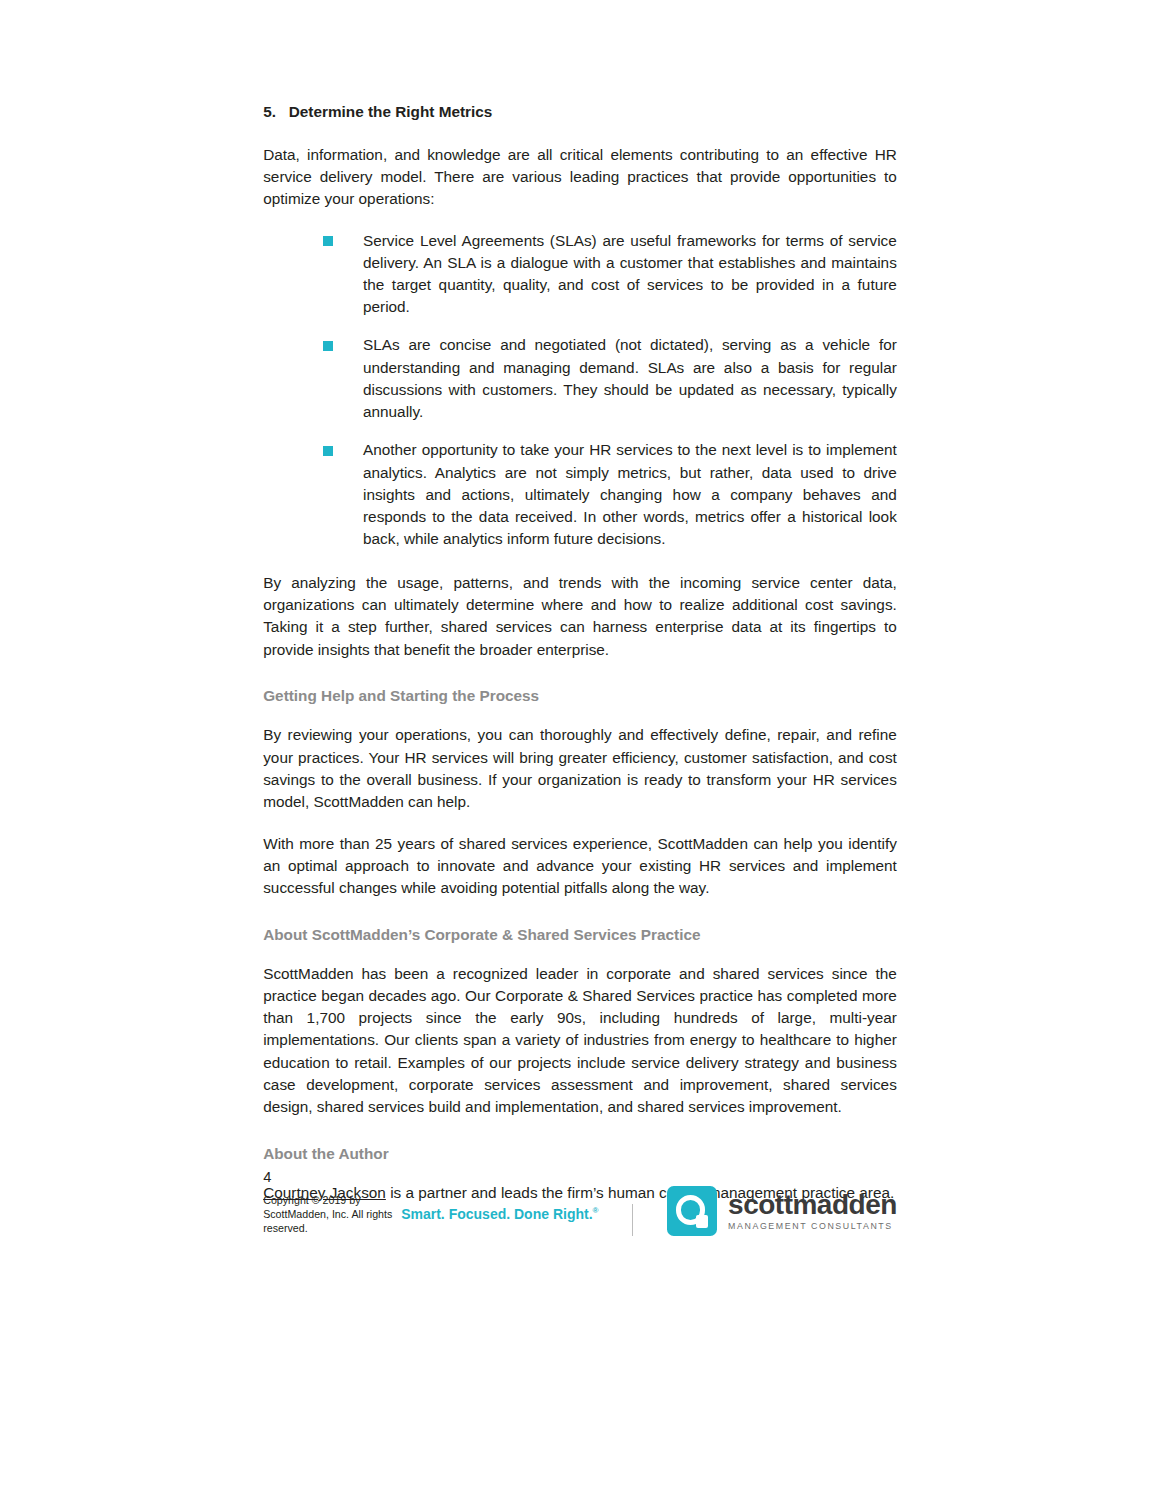5. Determine the Right Metrics
Data, information, and knowledge are all critical elements contributing to an effective HR service delivery model. There are various leading practices that provide opportunities to optimize your operations:
Service Level Agreements (SLAs) are useful frameworks for terms of service delivery. An SLA is a dialogue with a customer that establishes and maintains the target quantity, quality, and cost of services to be provided in a future period.
SLAs are concise and negotiated (not dictated), serving as a vehicle for understanding and managing demand. SLAs are also a basis for regular discussions with customers. They should be updated as necessary, typically annually.
Another opportunity to take your HR services to the next level is to implement analytics. Analytics are not simply metrics, but rather, data used to drive insights and actions, ultimately changing how a company behaves and responds to the data received. In other words, metrics offer a historical look back, while analytics inform future decisions.
By analyzing the usage, patterns, and trends with the incoming service center data, organizations can ultimately determine where and how to realize additional cost savings. Taking it a step further, shared services can harness enterprise data at its fingertips to provide insights that benefit the broader enterprise.
Getting Help and Starting the Process
By reviewing your operations, you can thoroughly and effectively define, repair, and refine your practices. Your HR services will bring greater efficiency, customer satisfaction, and cost savings to the overall business. If your organization is ready to transform your HR services model, ScottMadden can help.
With more than 25 years of shared services experience, ScottMadden can help you identify an optimal approach to innovate and advance your existing HR services and implement successful changes while avoiding potential pitfalls along the way.
About ScottMadden’s Corporate & Shared Services Practice
ScottMadden has been a recognized leader in corporate and shared services since the practice began decades ago. Our Corporate & Shared Services practice has completed more than 1,700 projects since the early 90s, including hundreds of large, multi-year implementations. Our clients span a variety of industries from energy to healthcare to higher education to retail. Examples of our projects include service delivery strategy and business case development, corporate services assessment and improvement, shared services design, shared services build and implementation, and shared services improvement.
About the Author
Courtney Jackson is a partner and leads the firm’s human capital management practice area.
4
Copyright © 2019 by ScottMadden, Inc. All rights reserved.
Smart. Focused. Done Right.®
scottmadden
MANAGEMENT CONSULTANTS